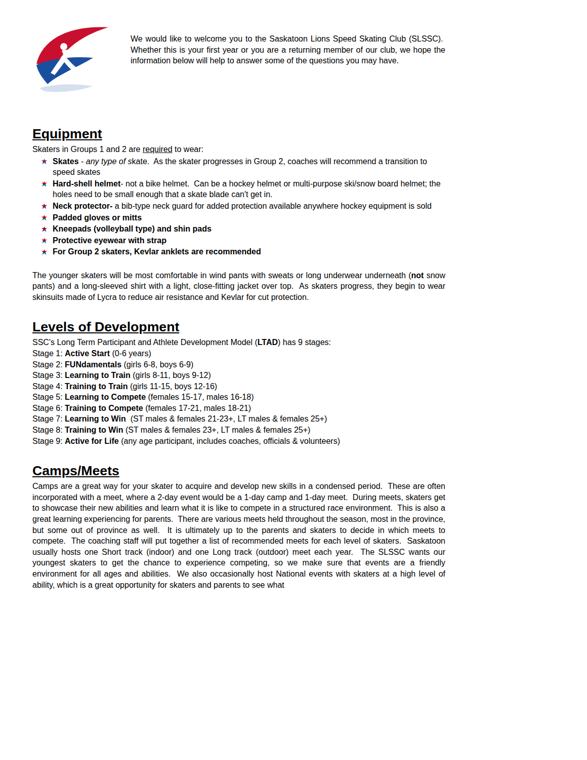We would like to welcome you to the Saskatoon Lions Speed Skating Club (SLSSC). Whether this is your first year or you are a returning member of our club, we hope the information below will help to answer some of the questions you may have.
Equipment
Skaters in Groups 1 and 2 are required to wear:
Skates - any type of skate. As the skater progresses in Group 2, coaches will recommend a transition to speed skates
Hard-shell helmet- not a bike helmet. Can be a hockey helmet or multi-purpose ski/snow board helmet; the holes need to be small enough that a skate blade can't get in.
Neck protector- a bib-type neck guard for added protection available anywhere hockey equipment is sold
Padded gloves or mitts
Kneepads (volleyball type) and shin pads
Protective eyewear with strap
For Group 2 skaters, Kevlar anklets are recommended
The younger skaters will be most comfortable in wind pants with sweats or long underwear underneath (not snow pants) and a long-sleeved shirt with a light, close-fitting jacket over top. As skaters progress, they begin to wear skinsuits made of Lycra to reduce air resistance and Kevlar for cut protection.
Levels of Development
SSC's Long Term Participant and Athlete Development Model (LTAD) has 9 stages:
Stage 1: Active Start (0-6 years)
Stage 2: FUNdamentals (girls 6-8, boys 6-9)
Stage 3: Learning to Train (girls 8-11, boys 9-12)
Stage 4: Training to Train (girls 11-15, boys 12-16)
Stage 5: Learning to Compete (females 15-17, males 16-18)
Stage 6: Training to Compete (females 17-21, males 18-21)
Stage 7: Learning to Win (ST males & females 21-23+, LT males & females 25+)
Stage 8: Training to Win (ST males & females 23+, LT males & females 25+)
Stage 9: Active for Life (any age participant, includes coaches, officials & volunteers)
Camps/Meets
Camps are a great way for your skater to acquire and develop new skills in a condensed period. These are often incorporated with a meet, where a 2-day event would be a 1-day camp and 1-day meet. During meets, skaters get to showcase their new abilities and learn what it is like to compete in a structured race environment. This is also a great learning experiencing for parents. There are various meets held throughout the season, most in the province, but some out of province as well. It is ultimately up to the parents and skaters to decide in which meets to compete. The coaching staff will put together a list of recommended meets for each level of skaters. Saskatoon usually hosts one Short track (indoor) and one Long track (outdoor) meet each year. The SLSSC wants our youngest skaters to get the chance to experience competing, so we make sure that events are a friendly environment for all ages and abilities. We also occasionally host National events with skaters at a high level of ability, which is a great opportunity for skaters and parents to see what